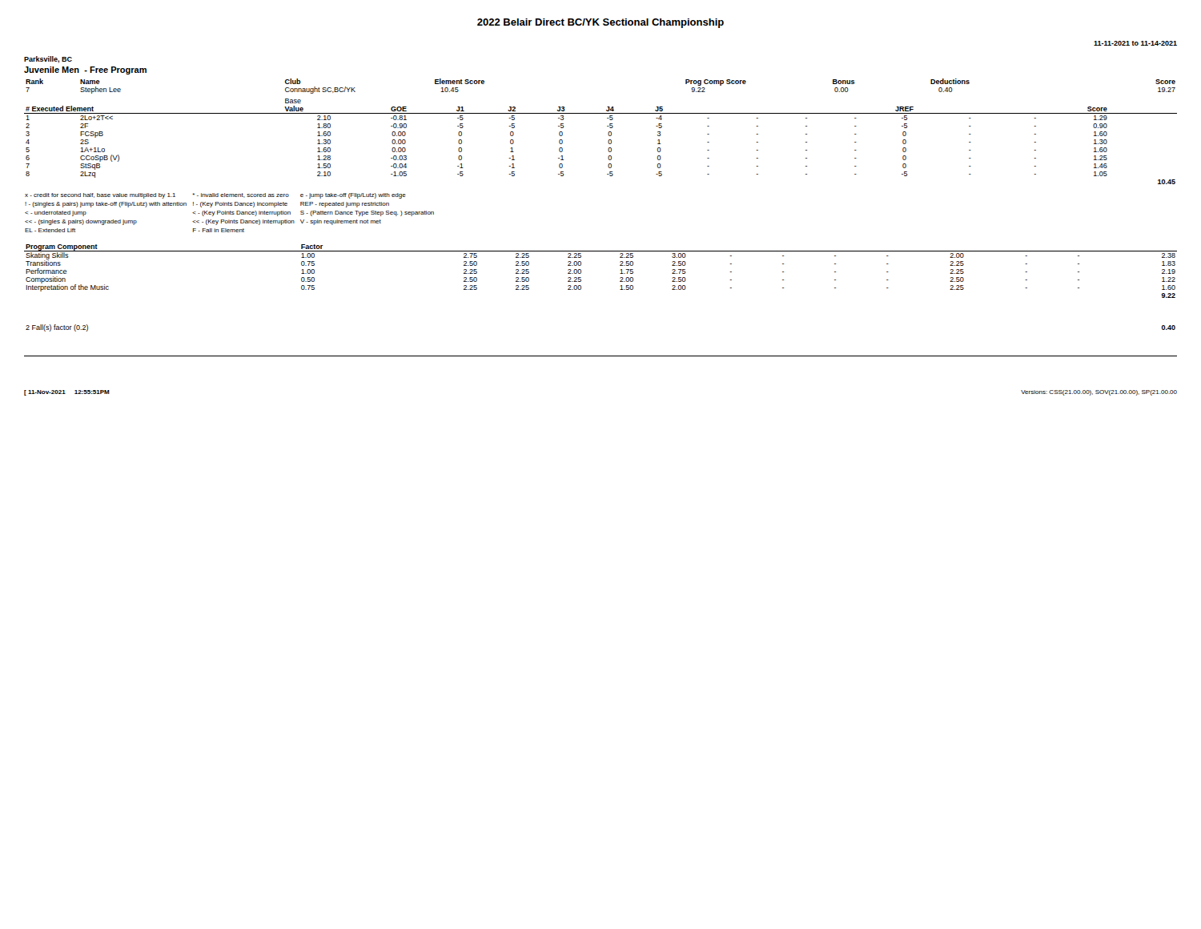2022 Belair Direct BC/YK Sectional Championship
11-11-2021 to 11-14-2021
Parksville, BC
Juvenile Men - Free Program
| Rank | Name | Club | Element Score | Prog Comp Score | Bonus | Deductions | | Score |
| 7 | Stephen Lee | Connaught SC,BC/YK | 10.45 | 9.22 | 0.00 | 0.40 | | 19.27 |
| | Base | |
| # Executed Element | Value | GOE | J1 | J2 | J3 | J4 | J5 | | | | | JREF | | | Score |
| 1 | 2Lo+2T<< | 2.10 | -0.81 | -5 | -5 | -3 | -5 | -4 | - | - | - | - | -5 | - | - | 1.29 |
| 2 | 2F | 1.80 | -0.90 | -5 | -5 | -5 | -5 | -5 | - | - | - | - | -5 | - | - | 0.90 |
| 3 | FCSpB | 1.60 | 0.00 | 0 | 0 | 0 | 0 | 3 | - | - | - | - | 0 | - | - | 1.60 |
| 4 | 2S | 1.30 | 0.00 | 0 | 0 | 0 | 0 | 1 | - | - | - | - | 0 | - | - | 1.30 |
| 5 | 1A+1Lo | 1.60 | 0.00 | 0 | 1 | 0 | 0 | 0 | - | - | - | - | 0 | - | - | 1.60 |
| 6 | CCoSpB (V) | 1.28 | -0.03 | 0 | -1 | -1 | 0 | 0 | - | - | - | - | 0 | - | - | 1.25 |
| 7 | StSqB | 1.50 | -0.04 | -1 | -1 | 0 | 0 | 0 | - | - | - | - | 0 | - | - | 1.46 |
| 8 | 2Lzq | 2.10 | -1.05 | -5 | -5 | -5 | -5 | -5 | - | - | - | - | -5 | - | - | 1.05 |
| | 10.45 |
| x - credit for second half, base value multiplied by 1.1 | * - invalid element, scored as zero | e - jump take-off (Flip/Lutz) with edge |
| ! - (singles & pairs) jump take-off (Flip/Lutz) with attention | ! - (Key Points Dance) incomplete | REP - repeated jump restriction |
| < - underrotated jump | < - (Key Points Dance) interruption | S - (Pattern Dance Type Step Seq. ) separation |
| << - (singles & pairs) downgraded jump | << - (Key Points Dance) interruption | V - spin requirement not met |
| EL - Extended Lift | F - Fall in Element | |
| Program Component | Factor | |
| Skating Skills | 1.00 | | 2.75 | 2.25 | 2.25 | 2.25 | 3.00 | - | - | - | - | 2.00 | - | - | 2.38 |
| Transitions | 0.75 | | 2.50 | 2.50 | 2.00 | 2.50 | 2.50 | - | - | - | - | 2.25 | - | - | 1.83 |
| Performance | 1.00 | | 2.25 | 2.25 | 2.00 | 1.75 | 2.75 | - | - | - | - | 2.25 | - | - | 2.19 |
| Composition | 0.50 | | 2.50 | 2.50 | 2.25 | 2.00 | 2.50 | - | - | - | - | 2.50 | - | - | 1.22 |
| Interpretation of the Music | 0.75 | | 2.25 | 2.25 | 2.00 | 1.50 | 2.00 | - | - | - | - | 2.25 | - | - | 1.60 |
| | 9.22 |
| 2 Fall(s) factor (0.2) | 0.40 |
[ 11-Nov-2021 12:55:51PM
Versions: CSS(21.00.00), SOV(21.00.00), SP(21.00.00